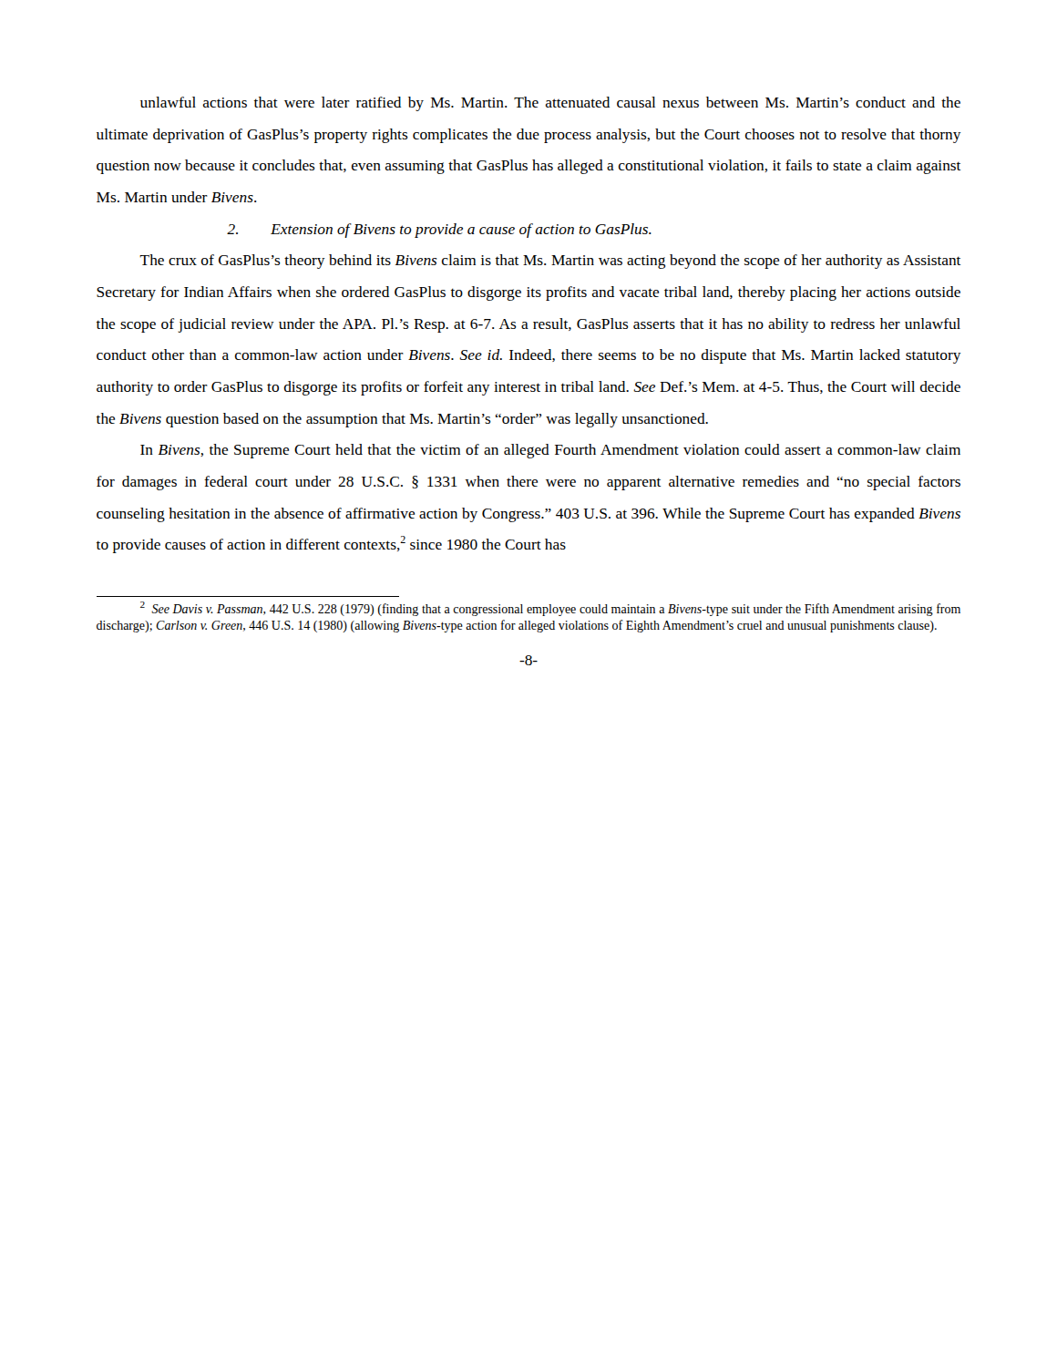unlawful actions that were later ratified by Ms. Martin. The attenuated causal nexus between Ms. Martin’s conduct and the ultimate deprivation of GasPlus’s property rights complicates the due process analysis, but the Court chooses not to resolve that thorny question now because it concludes that, even assuming that GasPlus has alleged a constitutional violation, it fails to state a claim against Ms. Martin under Bivens.
2.  Extension of Bivens to provide a cause of action to GasPlus.
The crux of GasPlus’s theory behind its Bivens claim is that Ms. Martin was acting beyond the scope of her authority as Assistant Secretary for Indian Affairs when she ordered GasPlus to disgorge its profits and vacate tribal land, thereby placing her actions outside the scope of judicial review under the APA. Pl.’s Resp. at 6-7. As a result, GasPlus asserts that it has no ability to redress her unlawful conduct other than a common-law action under Bivens. See id. Indeed, there seems to be no dispute that Ms. Martin lacked statutory authority to order GasPlus to disgorge its profits or forfeit any interest in tribal land. See Def.’s Mem. at 4-5. Thus, the Court will decide the Bivens question based on the assumption that Ms. Martin’s “order” was legally unsanctioned.
In Bivens, the Supreme Court held that the victim of an alleged Fourth Amendment violation could assert a common-law claim for damages in federal court under 28 U.S.C. § 1331 when there were no apparent alternative remedies and “no special factors counseling hesitation in the absence of affirmative action by Congress.” 403 U.S. at 396. While the Supreme Court has expanded Bivens to provide causes of action in different contexts,2 since 1980 the Court has
2 See Davis v. Passman, 442 U.S. 228 (1979) (finding that a congressional employee could maintain a Bivens-type suit under the Fifth Amendment arising from discharge); Carlson v. Green, 446 U.S. 14 (1980) (allowing Bivens-type action for alleged violations of Eighth Amendment’s cruel and unusual punishments clause).
-8-